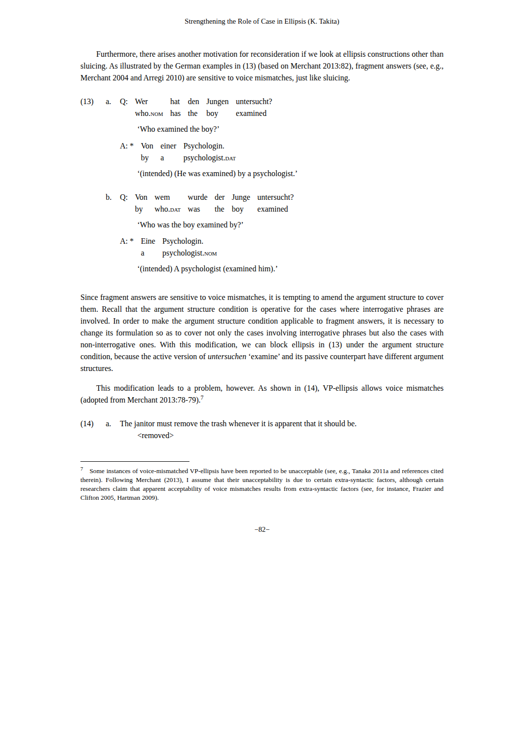Strengthening the Role of Case in Ellipsis (K. Takita)
Furthermore, there arises another motivation for reconsideration if we look at ellipsis constructions other than sluicing. As illustrated by the German examples in (13) (based on Merchant 2013:82), fragment answers (see, e.g., Merchant 2004 and Arregi 2010) are sensitive to voice mismatches, just like sluicing.
(13)
a.
| Q: | Wer | hat | den | Jungen | untersucht? |
| | who. nom | has | the | boy | examined |
‘Who examined the boy?’
| A: * | Von | einer | Psychologin. |
| | by | a | psychologist. dat |
‘(intended) (He was examined) by a psychologist.’
b.
| Q: | Von | wem | wurde | der | Junge | untersucht? |
| | by | who. dat | was | the | boy | examined |
‘Who was the boy examined by?’
| A: * | Eine | Psychologin. |
| | a | psychologist. nom |
‘(intended) A psychologist (examined him).’
Since fragment answers are sensitive to voice mismatches, it is tempting to amend the argument structure to cover them. Recall that the argument structure condition is operative for the cases where interrogative phrases are involved. In order to make the argument structure condition applicable to fragment answers, it is necessary to change its formulation so as to cover not only the cases involving interrogative phrases but also the cases with non-interrogative ones. With this modification, we can block ellipsis in (13) under the argument structure condition, because the active version of untersuchen ‘examine’ and its passive counterpart have different argument structures.
This modification leads to a problem, however. As shown in (14), VP-ellipsis allows voice mismatches (adopted from Merchant 2013:78-79).7
(14)
a.
The janitor must remove the trash whenever it is apparent that it should be.
<removed>
7 Some instances of voice-mismatched VP-ellipsis have been reported to be unacceptable (see, e.g., Tanaka 2011a and references cited therein). Following Merchant (2013), I assume that their unacceptability is due to certain extra-syntactic factors, although certain researchers claim that apparent acceptability of voice mismatches results from extra-syntactic factors (see, for instance, Frazier and Clifton 2005, Hartman 2009).
−82−